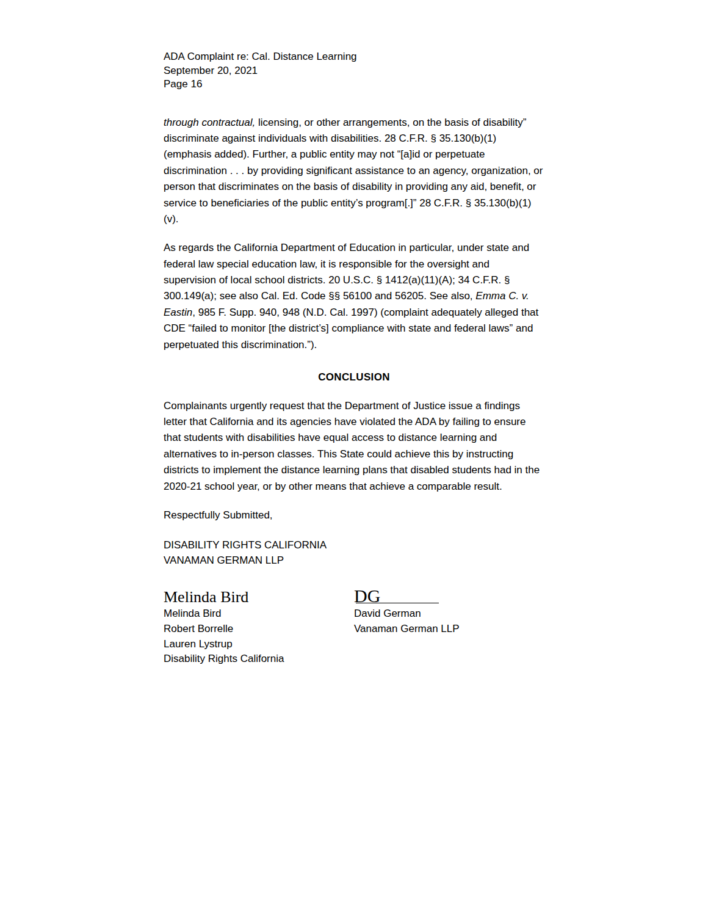ADA Complaint re: Cal. Distance Learning
September 20, 2021
Page 16
through contractual, licensing, or other arrangements, on the basis of disability” discriminate against individuals with disabilities. 28 C.F.R. § 35.130(b)(1) (emphasis added). Further, a public entity may not “[a]id or perpetuate discrimination . . . by providing significant assistance to an agency, organization, or person that discriminates on the basis of disability in providing any aid, benefit, or service to beneficiaries of the public entity’s program[.]” 28 C.F.R. § 35.130(b)(1)(v).
As regards the California Department of Education in particular, under state and federal law special education law, it is responsible for the oversight and supervision of local school districts. 20 U.S.C. § 1412(a)(11)(A); 34 C.F.R. § 300.149(a); see also Cal. Ed. Code §§ 56100 and 56205. See also, Emma C. v. Eastin, 985 F. Supp. 940, 948 (N.D. Cal. 1997) (complaint adequately alleged that CDE “failed to monitor [the district’s] compliance with state and federal laws” and perpetuated this discrimination.”).
CONCLUSION
Complainants urgently request that the Department of Justice issue a findings letter that California and its agencies have violated the ADA by failing to ensure that students with disabilities have equal access to distance learning and alternatives to in-person classes. This State could achieve this by instructing districts to implement the distance learning plans that disabled students had in the 2020-21 school year, or by other means that achieve a comparable result.
Respectfully Submitted,
DISABILITY RIGHTS CALIFORNIA
VANAMAN GERMAN LLP
| Melinda Bird | DG |
| Melinda Bird Robert Borrelle Lauren Lystrup Disability Rights California | David German Vanaman German LLP |